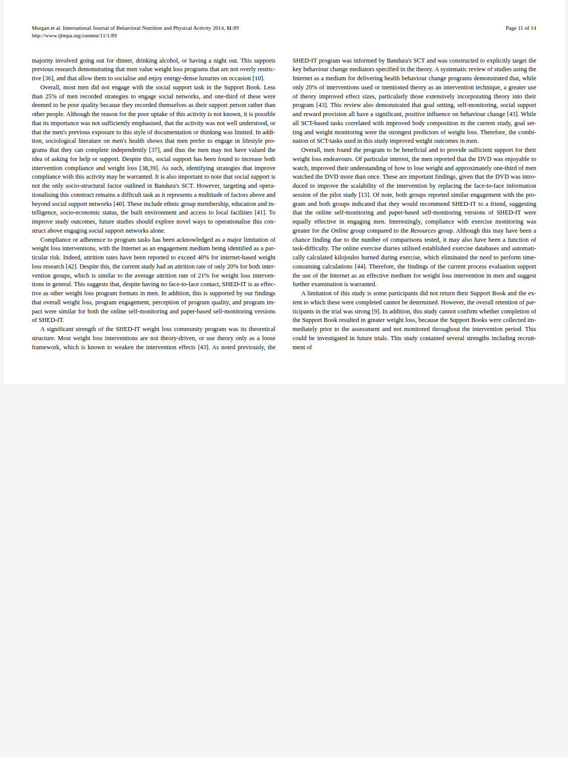Morgan et al. International Journal of Behavioral Nutrition and Physical Activity 2014, 11:89
Page 11 of 14
http://www.ijbnpa.org/content/11/1/89
majority involved going out for dinner, drinking alcohol, or having a night out. This supports previous research demonstrating that men value weight loss programs that are not overly restrictive [36], and that allow them to socialise and enjoy energy-dense luxuries on occasion [10].
Overall, most men did not engage with the social support task in the Support Book. Less than 25% of men recorded strategies to engage social networks, and one-third of these were deemed to be poor quality because they recorded themselves as their support person rather than other people. Although the reason for the poor uptake of this activity is not known, it is possible that its importance was not sufficiently emphasised, that the activity was not well understood, or that the men's previous exposure to this style of documentation or thinking was limited. In addition, sociological literature on men's health shows that men prefer to engage in lifestyle programs that they can complete independently [37], and thus the men may not have valued the idea of asking for help or support. Despite this, social support has been found to increase both intervention compliance and weight loss [38,39]. As such, identifying strategies that improve compliance with this activity may be warranted. It is also important to note that social support is not the only socio-structural factor outlined in Bandura's SCT. However, targeting and operationalising this construct remains a difficult task as it represents a multitude of factors above and beyond social support networks [40]. These include ethnic group membership, education and intelligence, socio-economic status, the built environment and access to local facilities [41]. To improve study outcomes, future studies should explore novel ways to operationalise this construct above engaging social support networks alone.
Compliance or adherence to program tasks has been acknowledged as a major limitation of weight loss interventions, with the Internet as an engagement medium being identified as a particular risk. Indeed, attrition rates have been reported to exceed 40% for internet-based weight loss research [42]. Despite this, the current study had an attrition rate of only 20% for both intervention groups, which is similar to the average attrition rate of 21% for weight loss interventions in general. This suggests that, despite having no face-to-face contact, SHED-IT is as effective as other weight loss program formats in men. In addition, this is supported by our findings that overall weight loss, program engagement, perception of program quality, and program impact were similar for both the online self-monitoring and paper-based self-monitoring versions of SHED-IT.
A significant strength of the SHED-IT weight loss community program was its theoretical structure. Most weight loss interventions are not theory-driven, or use theory only as a loose framework, which is known to weaken the intervention effects [43]. As noted previously, the SHED-IT program was informed by Bandura's SCT and was constructed to explicitly target the key behaviour change mediators specified in the theory. A systematic review of studies using the Internet as a medium for delivering health behaviour change programs demonstrated that, while only 20% of interventions used or mentioned theory as an intervention technique, a greater use of theory improved effect sizes, particularly those extensively incorporating theory into their program [43]. This review also demonstrated that goal setting, self-monitoring, social support and reward provision all have a significant, positive influence on behaviour change [43]. While all SCT-based tasks correlated with improved body composition in the current study, goal setting and weight monitoring were the strongest predictors of weight loss. Therefore, the combination of SCT-tasks used in this study improved weight outcomes in men.
Overall, men found the program to be beneficial and to provide sufficient support for their weight loss endeavours. Of particular interest, the men reported that the DVD was enjoyable to watch, improved their understanding of how to lose weight and approximately one-third of men watched the DVD more than once. These are important findings, given that the DVD was introduced to improve the scalability of the intervention by replacing the face-to-face information session of the pilot study [13]. Of note, both groups reported similar engagement with the program and both groups indicated that they would recommend SHED-IT to a friend, suggesting that the online self-monitoring and paper-based self-monitoring versions of SHED-IT were equally effective in engaging men. Interestingly, compliance with exercise monitoring was greater for the Online group compared to the Resources group. Although this may have been a chance finding due to the number of comparisons tested, it may also have been a function of task-difficulty. The online exercise diaries utilised established exercise databases and automatically calculated kilojoules burned during exercise, which eliminated the need to perform time-consuming calculations [44]. Therefore, the findings of the current process evaluation support the use of the Internet as an effective medium for weight loss intervention in men and suggest further examination is warranted.
A limitation of this study is some participants did not return their Support Book and the extent to which these were completed cannot be determined. However, the overall retention of participants in the trial was strong [9]. In addition, this study cannot confirm whether completion of the Support Book resulted in greater weight loss, because the Support Books were collected immediately prior to the assessment and not monitored throughout the intervention period. This could be investigated in future trials. This study contained several strengths including recruitment of